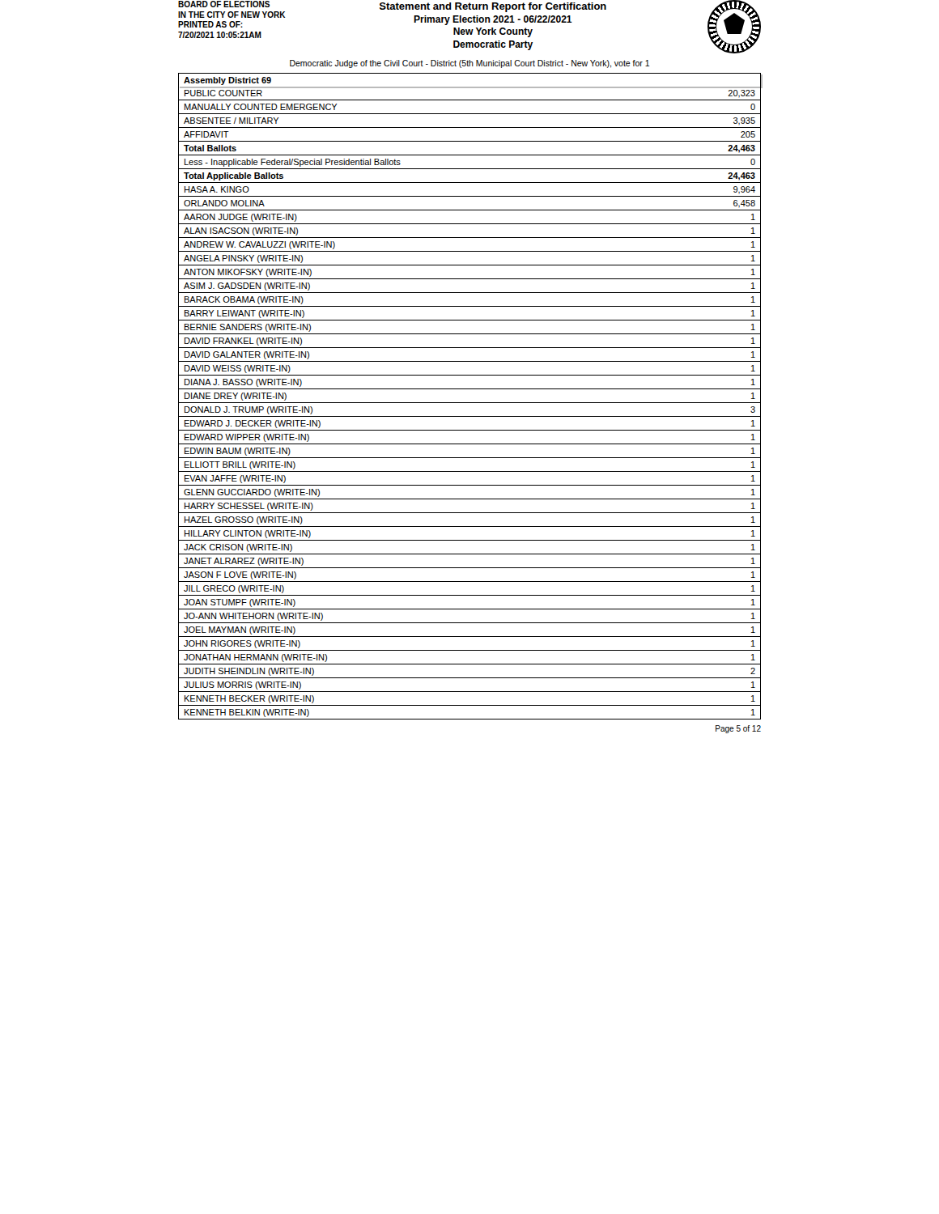BOARD OF ELECTIONS
IN THE CITY OF NEW YORK
PRINTED AS OF:
7/20/2021 10:05:21AM
Statement and Return Report for Certification
Primary Election 2021 - 06/22/2021
New York County
Democratic Party
Democratic Judge of the Civil Court - District (5th Municipal Court District - New York), vote for 1
Assembly District 69
| PUBLIC COUNTER | 20,323 |
| MANUALLY COUNTED EMERGENCY | 0 |
| ABSENTEE / MILITARY | 3,935 |
| AFFIDAVIT | 205 |
| Total Ballots | 24,463 |
| Less - Inapplicable Federal/Special Presidential Ballots | 0 |
| Total Applicable Ballots | 24,463 |
| HASA A. KINGO | 9,964 |
| ORLANDO MOLINA | 6,458 |
| AARON JUDGE (WRITE-IN) | 1 |
| ALAN ISACSON (WRITE-IN) | 1 |
| ANDREW W. CAVALUZZI (WRITE-IN) | 1 |
| ANGELA PINSKY (WRITE-IN) | 1 |
| ANTON MIKOFSKY (WRITE-IN) | 1 |
| ASIM J. GADSDEN (WRITE-IN) | 1 |
| BARACK OBAMA (WRITE-IN) | 1 |
| BARRY LEIWANT (WRITE-IN) | 1 |
| BERNIE SANDERS (WRITE-IN) | 1 |
| DAVID FRANKEL (WRITE-IN) | 1 |
| DAVID GALANTER (WRITE-IN) | 1 |
| DAVID WEISS (WRITE-IN) | 1 |
| DIANA J. BASSO (WRITE-IN) | 1 |
| DIANE DREY (WRITE-IN) | 1 |
| DONALD J. TRUMP (WRITE-IN) | 3 |
| EDWARD J. DECKER (WRITE-IN) | 1 |
| EDWARD WIPPER (WRITE-IN) | 1 |
| EDWIN BAUM (WRITE-IN) | 1 |
| ELLIOTT BRILL (WRITE-IN) | 1 |
| EVAN JAFFE (WRITE-IN) | 1 |
| GLENN GUCCIARDO (WRITE-IN) | 1 |
| HARRY SCHESSEL (WRITE-IN) | 1 |
| HAZEL GROSSO (WRITE-IN) | 1 |
| HILLARY CLINTON (WRITE-IN) | 1 |
| JACK CRISON (WRITE-IN) | 1 |
| JANET ALRAREZ (WRITE-IN) | 1 |
| JASON F LOVE (WRITE-IN) | 1 |
| JILL GRECO (WRITE-IN) | 1 |
| JOAN STUMPF (WRITE-IN) | 1 |
| JO-ANN WHITEHORN (WRITE-IN) | 1 |
| JOEL MAYMAN (WRITE-IN) | 1 |
| JOHN RIGORES (WRITE-IN) | 1 |
| JONATHAN HERMANN (WRITE-IN) | 1 |
| JUDITH SHEINDLIN (WRITE-IN) | 2 |
| JULIUS MORRIS (WRITE-IN) | 1 |
| KENNETH BECKER (WRITE-IN) | 1 |
| KENNETH BELKIN (WRITE-IN) | 1 |
Page 5 of 12